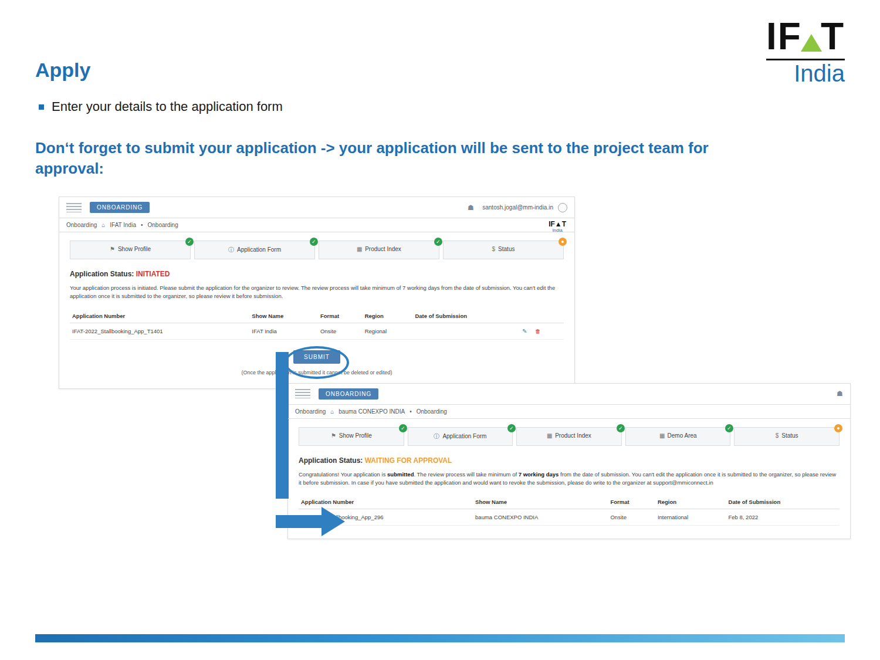IF T
India
Apply
Enter your details to the application form
Don‘t forget to submit your application -> your application will be sent to the project team for approval:
ONBOARDING ☗ santosh.jogal@mm-india.in
Onboarding⌂IFAT India•Onboarding
IF▲TIndia
⚑Show Profile✓
ⓘApplication Form✓
▦Product Index✓
$Status●
Application Status: INITIATED
Your application process is initiated. Please submit the application for the organizer to review. The review process will take minimum of 7 working days from the date of submission. You can't edit the application once it is submitted to the organizer, so please review it before submission.
| Application Number | Show Name | Format | Region | Date of Submission | |
| --- | --- | --- | --- | --- | --- |
| IFAT-2022_Stallbooking_App_T1401 | IFAT India | Onsite | Regional | | ✎ 🗑 |
SUBMIT
(Once the application is submitted it cannot be deleted or edited)
ONBOARDING ☗
Onboarding⌂bauma CONEXPO INDIA•Onboarding
⚑Show Profile✓
ⓘApplication Form✓
▦Product Index✓
▦Demo Area✓
$Status●
Application Status: WAITING FOR APPROVAL
Congratulations! Your application is submitted. The review process will take minimum of 7 working days from the date of submission. You can't edit the application once it is submitted to the organizer, so please review it before submission. In case if you have submitted the application and would want to revoke the submission, please do write to the organizer at support@mmiconnect.in
| Application Number | Show Name | Format | Region | Date of Submission |
| --- | --- | --- | --- | --- |
| BCI-2023_Stallbooking_App_296 | bauma CONEXPO INDIA | Onsite | International | Feb 8, 2022 |